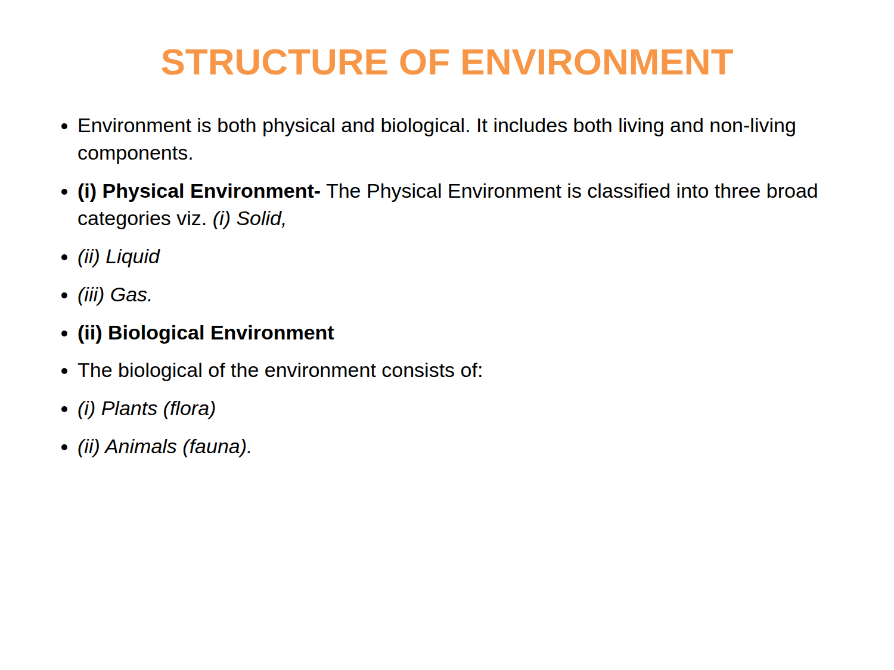STRUCTURE OF ENVIRONMENT
Environment is both physical and biological. It includes both living and non-living components.
(i) Physical Environment- The Physical Environment is classified into three broad categories viz. (i) Solid,
(ii) Liquid
(iii) Gas.
(ii) Biological Environment
The biological of the environment consists of:
(i) Plants (flora)
(ii) Animals (fauna).